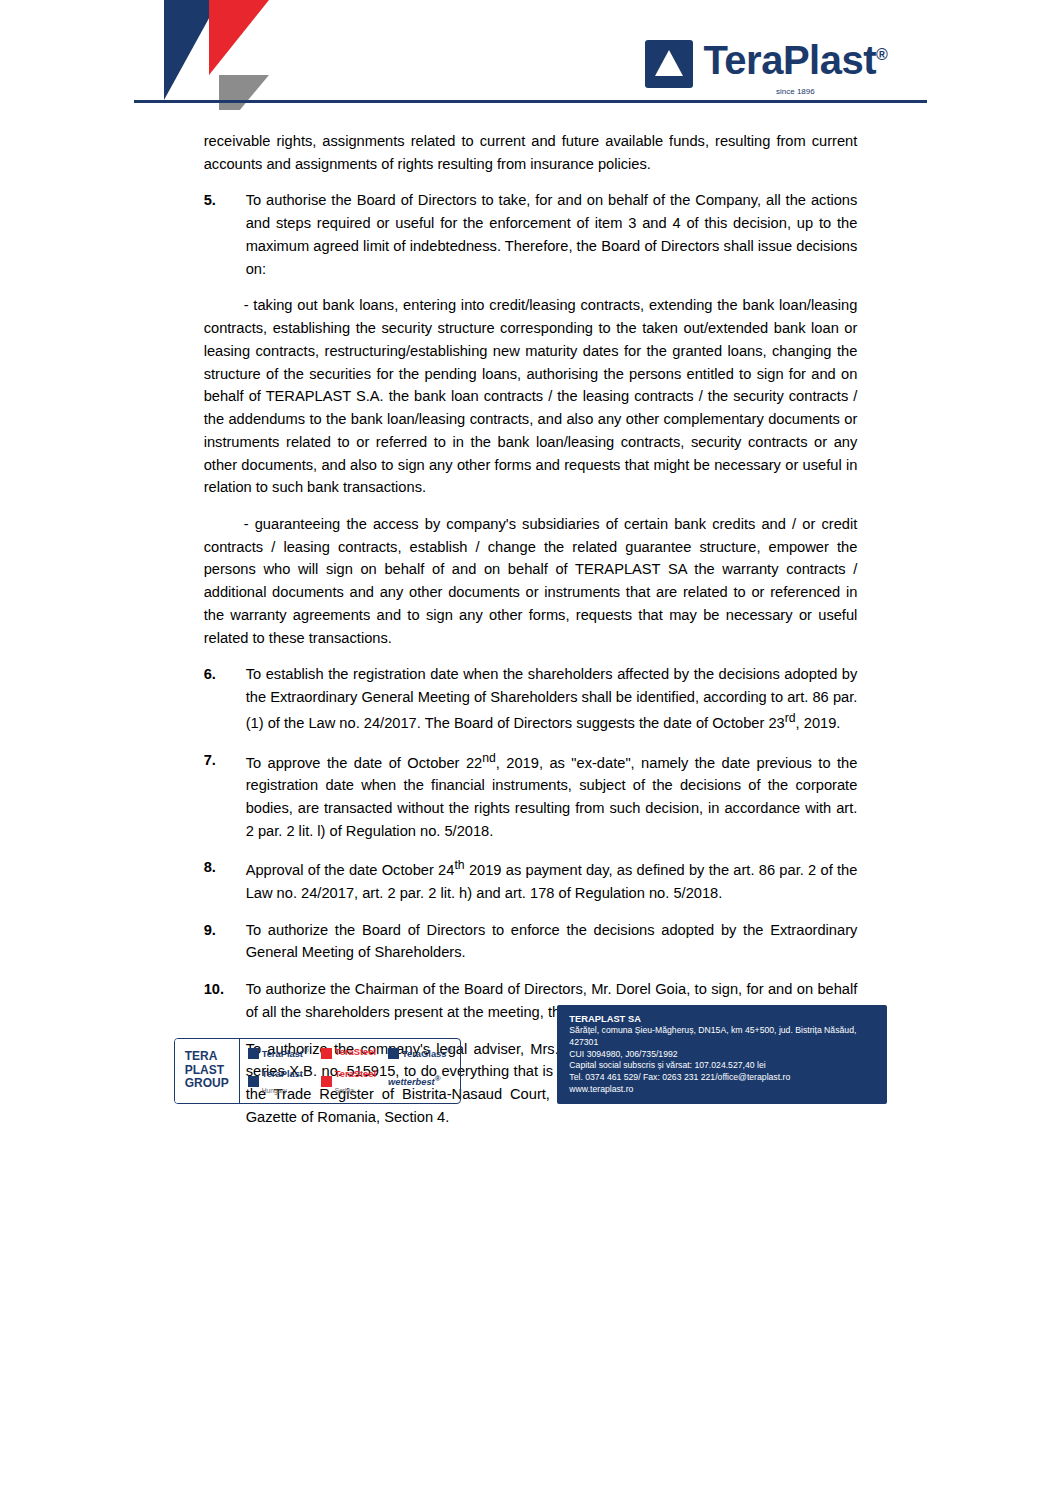TeraPlast®
since 1896
receivable rights, assignments related to current and future available funds, resulting from current accounts and assignments of rights resulting from insurance policies.
5.
To authorise the Board of Directors to take, for and on behalf of the Company, all the actions and steps required or useful for the enforcement of item 3 and 4 of this decision, up to the maximum agreed limit of indebtedness. Therefore, the Board of Directors shall issue decisions on:
- taking out bank loans, entering into credit/leasing contracts, extending the bank loan/leasing contracts, establishing the security structure corresponding to the taken out/extended bank loan or leasing contracts, restructuring/establishing new maturity dates for the granted loans, changing the structure of the securities for the pending loans, authorising the persons entitled to sign for and on behalf of TERAPLAST S.A. the bank loan contracts / the leasing contracts / the security contracts / the addendums to the bank loan/leasing contracts, and also any other complementary documents or instruments related to or referred to in the bank loan/leasing contracts, security contracts or any other documents, and also to sign any other forms and requests that might be necessary or useful in relation to such bank transactions.
- guaranteeing the access by company's subsidiaries of certain bank credits and / or credit contracts / leasing contracts, establish / change the related guarantee structure, empower the persons who will sign on behalf of and on behalf of TERAPLAST SA the warranty contracts / additional documents and any other documents or instruments that are related to or referenced in the warranty agreements and to sign any other forms, requests that may be necessary or useful related to these transactions.
6.
To establish the registration date when the shareholders affected by the decisions adopted by the Extraordinary General Meeting of Shareholders shall be identified, according to art. 86 par. (1) of the Law no. 24/2017. The Board of Directors suggests the date of October 23rd, 2019.
7.
To approve the date of October 22nd, 2019, as "ex-date", namely the date previous to the registration date when the financial instruments, subject of the decisions of the corporate bodies, are transacted without the rights resulting from such decision, in accordance with art. 2 par. 2 lit. l) of Regulation no. 5/2018.
8.
Approval of the date October 24th 2019 as payment day, as defined by the art. 86 par. 2 of the Law no. 24/2017, art. 2 par. 2 lit. h) and art. 178 of Regulation no. 5/2018.
9.
To authorize the Board of Directors to enforce the decisions adopted by the Extraordinary General Meeting of Shareholders.
10.
To authorize the Chairman of the Board of Directors, Mr. Dorel Goia, to sign, for and on behalf of all the shareholders present at the meeting, the EGMS Decision.
11.
To authorize the company's legal adviser, Mrs. Diana Octavia Bretfelean, holder of ID card series X.B. no. 515915, to do everything that is necessary as to record the EGMS Decision at the Trade Register of Bistrita-Nasaud Court, and to publish such decision in the Official Gazette of Romania, Section 4.
TERA
PLAST
GROUP
TeraPlast®
TeraSteel
TeraGlass®
TeraPlast
Hungary
TeraSteel
Serbia
wetterbest®
TERAPLAST SA
Sărățel, comuna Șieu-Măgheruș, DN15A, km 45+500, jud. Bistrița Năsăud, 427301
CUI 3094980, J06/735/1992
Capital social subscris și vărsat: 107.024.527,40 lei
Tel. 0374 461 529/ Fax: 0263 231 221/office@teraplast.ro
www.teraplast.ro